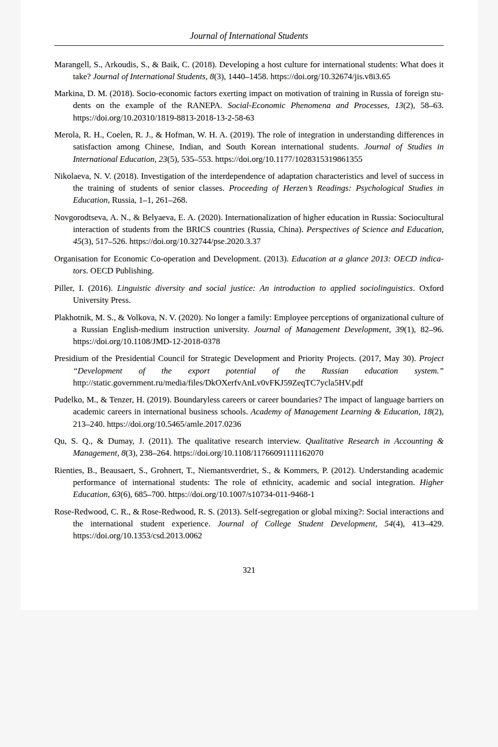Journal of International Students
Marangell, S., Arkoudis, S., & Baik, C. (2018). Developing a host culture for international students: What does it take? Journal of International Students, 8(3), 1440–1458. https://doi.org/10.32674/jis.v8i3.65
Markina, D. M. (2018). Socio-economic factors exerting impact on motivation of training in Russia of foreign students on the example of the RANEPA. Social-Economic Phenomena and Processes, 13(2), 58–63. https://doi.org/10.20310/1819-8813-2018-13-2-58-63
Merola, R. H., Coelen, R. J., & Hofman, W. H. A. (2019). The role of integration in understanding differences in satisfaction among Chinese, Indian, and South Korean international students. Journal of Studies in International Education, 23(5), 535–553. https://doi.org/10.1177/1028315319861355
Nikolaeva, N. V. (2018). Investigation of the interdependence of adaptation characteristics and level of success in the training of students of senior classes. Proceeding of Herzen’s Readings: Psychological Studies in Education, Russia, 1–1, 261–268.
Novgorodtseva, A. N., & Belyaeva, E. A. (2020). Internationalization of higher education in Russia: Sociocultural interaction of students from the BRICS countries (Russia, China). Perspectives of Science and Education, 45(3), 517–526. https://doi.org/10.32744/pse.2020.3.37
Organisation for Economic Co-operation and Development. (2013). Education at a glance 2013: OECD indicators. OECD Publishing.
Piller, I. (2016). Linguistic diversity and social justice: An introduction to applied sociolinguistics. Oxford University Press.
Plakhotnik, M. S., & Volkova, N. V. (2020). No longer a family: Employee perceptions of organizational culture of a Russian English-medium instruction university. Journal of Management Development, 39(1), 82–96. https://doi.org/10.1108/JMD-12-2018-0378
Presidium of the Presidential Council for Strategic Development and Priority Projects. (2017, May 30). Project “Development of the export potential of the Russian education system.” http://static.government.ru/media/files/DkOXerfvAnLv0vFKJ59ZeqTC7ycla5HV.pdf
Pudelko, M., & Tenzer, H. (2019). Boundaryless careers or career boundaries? The impact of language barriers on academic careers in international business schools. Academy of Management Learning & Education, 18(2), 213–240. https://doi.org/10.5465/amle.2017.0236
Qu, S. Q., & Dumay, J. (2011). The qualitative research interview. Qualitative Research in Accounting & Management, 8(3), 238–264. https://doi.org/10.1108/11766091111162070
Rienties, B., Beausaert, S., Grohnert, T., Niemantsverdriet, S., & Kommers, P. (2012). Understanding academic performance of international students: The role of ethnicity, academic and social integration. Higher Education, 63(6), 685–700. https://doi.org/10.1007/s10734-011-9468-1
Rose-Redwood, C. R., & Rose-Redwood, R. S. (2013). Self-segregation or global mixing?: Social interactions and the international student experience. Journal of College Student Development, 54(4), 413–429. https://doi.org/10.1353/csd.2013.0062
321